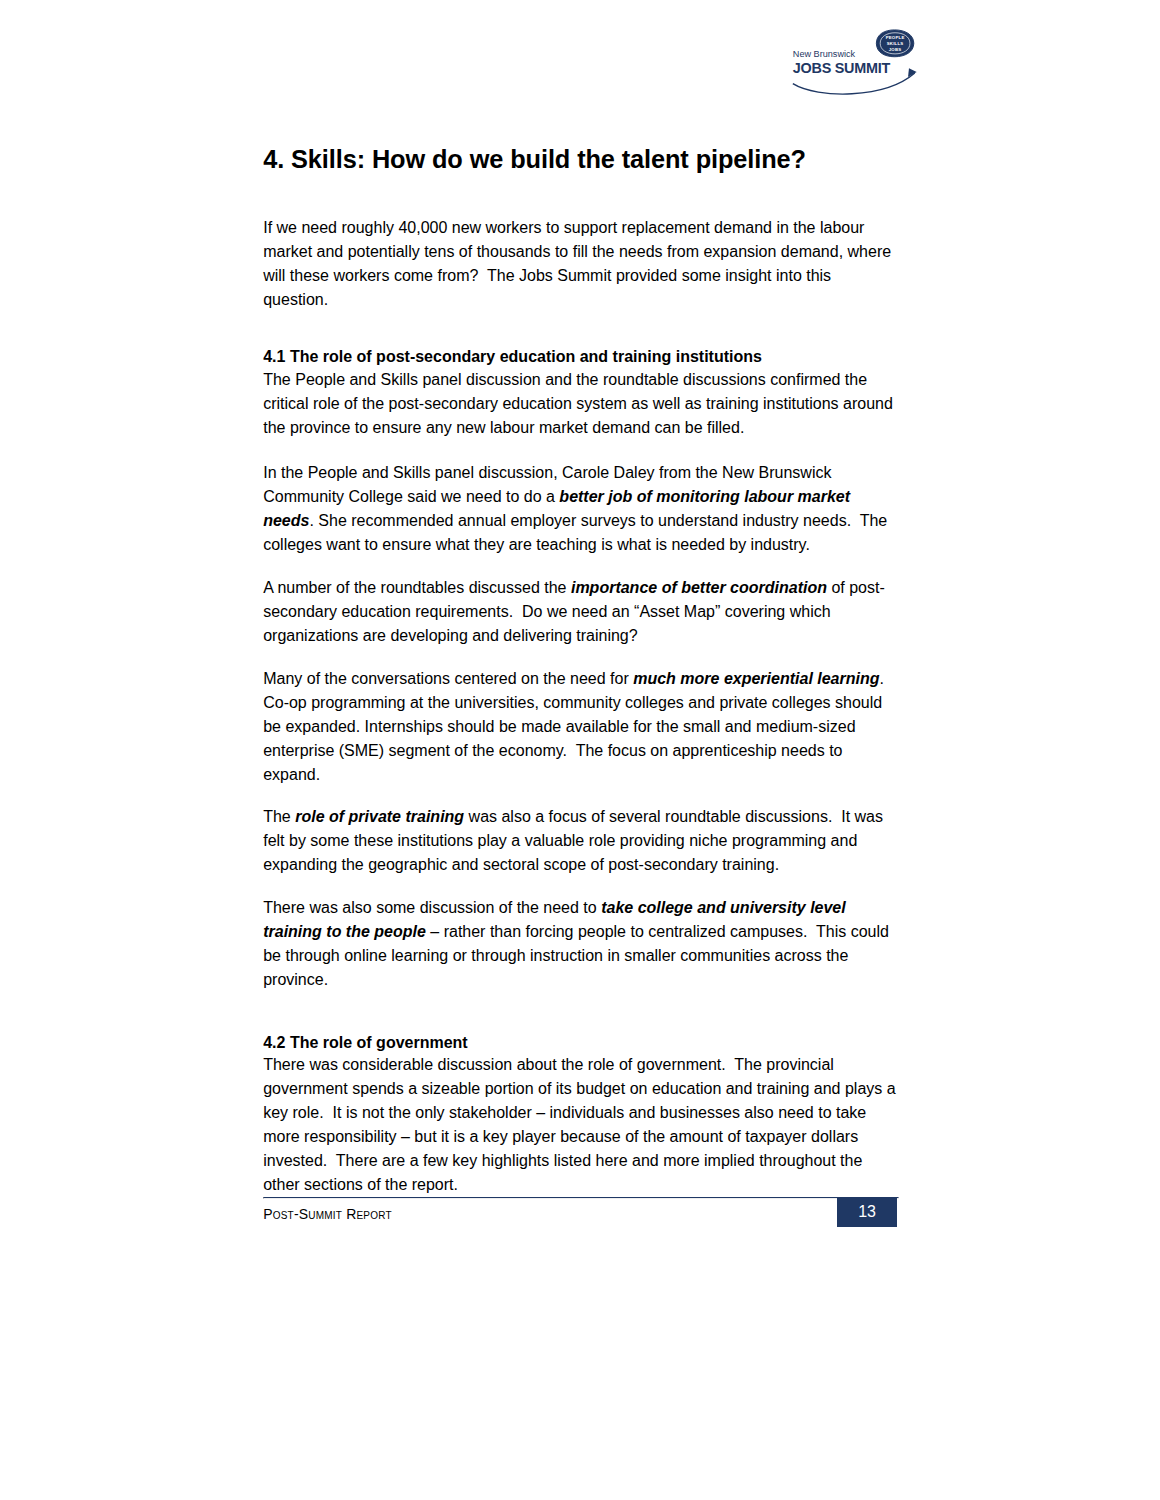PEOPLE SKILLS JOBS New Brunswick JOBS SUMMIT
4. Skills: How do we build the talent pipeline?
If we need roughly 40,000 new workers to support replacement demand in the labour market and potentially tens of thousands to fill the needs from expansion demand, where will these workers come from? The Jobs Summit provided some insight into this question.
4.1 The role of post-secondary education and training institutions
The People and Skills panel discussion and the roundtable discussions confirmed the critical role of the post-secondary education system as well as training institutions around the province to ensure any new labour market demand can be filled.
In the People and Skills panel discussion, Carole Daley from the New Brunswick Community College said we need to do a better job of monitoring labour market needs. She recommended annual employer surveys to understand industry needs. The colleges want to ensure what they are teaching is what is needed by industry.
A number of the roundtables discussed the importance of better coordination of post-secondary education requirements. Do we need an “Asset Map” covering which organizations are developing and delivering training?
Many of the conversations centered on the need for much more experiential learning. Co-op programming at the universities, community colleges and private colleges should be expanded. Internships should be made available for the small and medium-sized enterprise (SME) segment of the economy. The focus on apprenticeship needs to expand.
The role of private training was also a focus of several roundtable discussions. It was felt by some these institutions play a valuable role providing niche programming and expanding the geographic and sectoral scope of post-secondary training.
There was also some discussion of the need to take college and university level training to the people – rather than forcing people to centralized campuses. This could be through online learning or through instruction in smaller communities across the province.
4.2 The role of government
There was considerable discussion about the role of government. The provincial government spends a sizeable portion of its budget on education and training and plays a key role. It is not the only stakeholder – individuals and businesses also need to take more responsibility – but it is a key player because of the amount of taxpayer dollars invested. There are a few key highlights listed here and more implied throughout the other sections of the report.
Post-Summit Report
13